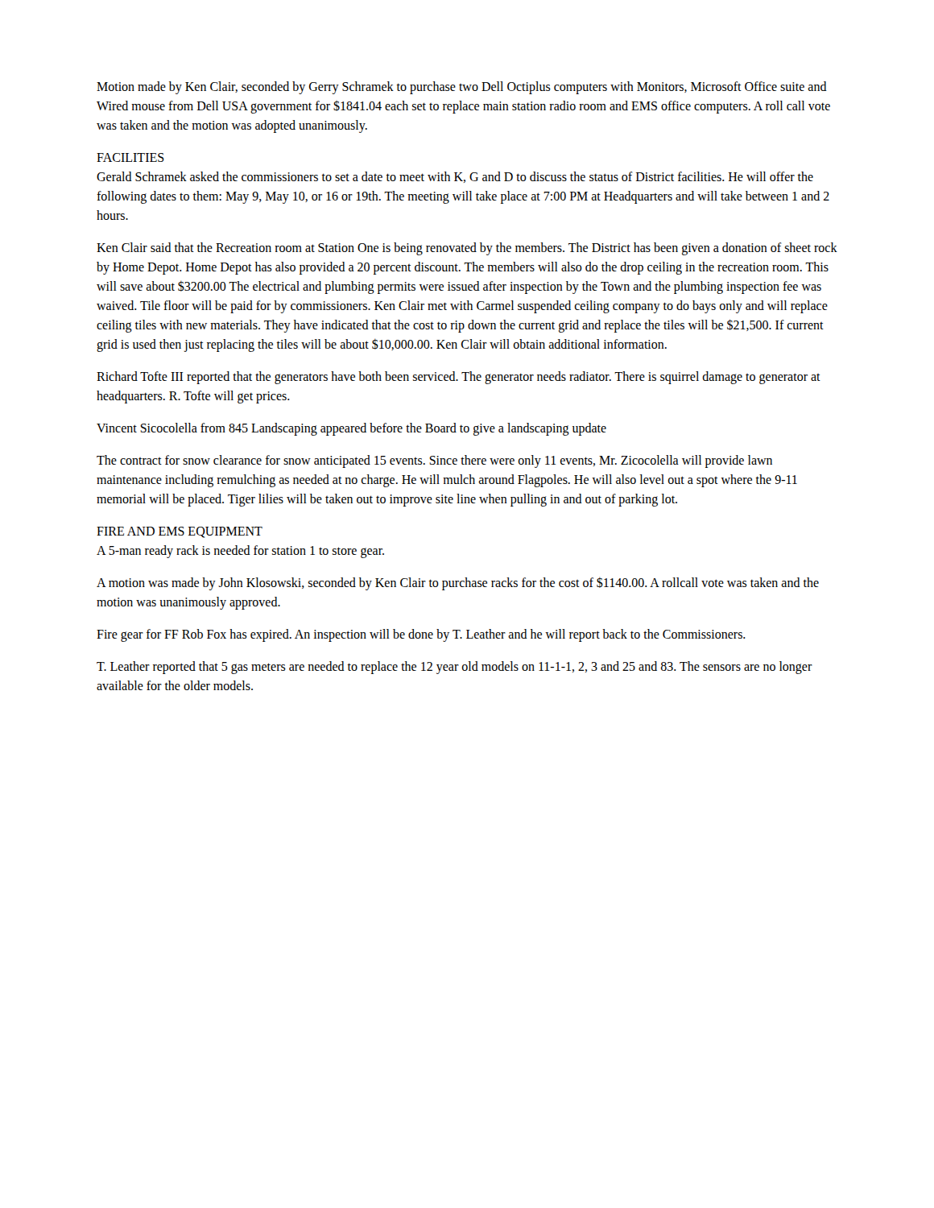Motion made by Ken Clair, seconded by Gerry Schramek to purchase two Dell Octiplus computers with Monitors, Microsoft Office suite and Wired mouse from Dell USA government for $1841.04 each set to replace main station radio room and EMS office computers. A roll call vote was taken and the motion was adopted unanimously.
FACILITIES
Gerald Schramek asked the commissioners to set a date to meet with K, G and D to discuss the status of District facilities. He will offer the following dates to them: May 9, May 10, or 16 or 19th. The meeting will take place at 7:00 PM at Headquarters and will take between 1 and 2 hours.
Ken Clair said that the Recreation room at Station One is being renovated by the members. The District has been given a donation of sheet rock by Home Depot. Home Depot has also provided a 20 percent discount. The members will also do the drop ceiling in the recreation room. This will save about $3200.00 The electrical and plumbing permits were issued after inspection by the Town and the plumbing inspection fee was waived. Tile floor will be paid for by commissioners. Ken Clair met with Carmel suspended ceiling company to do bays only and will replace ceiling tiles with new materials. They have indicated that the cost to rip down the current grid and replace the tiles will be $21,500. If current grid is used then just replacing the tiles will be about $10,000.00. Ken Clair will obtain additional information.
Richard Tofte III reported that the generators have both been serviced. The generator needs radiator. There is squirrel damage to generator at headquarters. R. Tofte will get prices.
Vincent Sicocolella from 845 Landscaping appeared before the Board to give a landscaping update
The contract for snow clearance for snow anticipated 15 events. Since there were only 11 events, Mr. Zicocolella will provide lawn maintenance including remulching as needed at no charge. He will mulch around Flagpoles. He will also level out a spot where the 9-11 memorial will be placed. Tiger lilies will be taken out to improve site line when pulling in and out of parking lot.
FIRE AND EMS EQUIPMENT
A 5-man ready rack is needed for station 1 to store gear.
A motion was made by John Klosowski, seconded by Ken Clair to purchase racks for the cost of $1140.00. A rollcall vote was taken and the motion was unanimously approved.
Fire gear for FF Rob Fox has expired. An inspection will be done by T. Leather and he will report back to the Commissioners.
T. Leather reported that 5 gas meters are needed to replace the 12 year old models on 11-1-1, 2, 3 and 25 and 83. The sensors are no longer available for the older models.